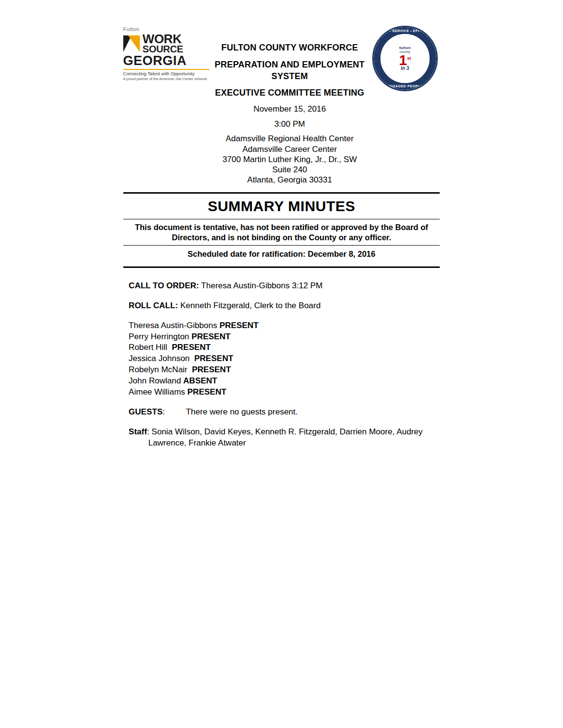Fulton
WORK SOURCE
GEORGIA
Connecting Talent with Opportunity A proud partner of the American Job Center network
FULTON COUNTY WORKFORCE
PREPARATION AND EMPLOYMENT SYSTEM
EXECUTIVE COMMITTEE MEETING
November 15, 2016
3:00 PM
Adamsville Regional Health Center
Adamsville Career Center
3700 Martin Luther King, Jr., Dr., SW
Suite 240
Atlanta, Georgia 30331
IMPACT • SERVICE • EFFICIENCY
ENGAGED PEOPLE
fulton
county
1st
in 3
SUMMARY MINUTES
This document is tentative, has not been ratified or approved by the Board of Directors, and is not binding on the County or any officer.
Scheduled date for ratification: December 8, 2016
CALL TO ORDER: Theresa Austin-Gibbons 3:12 PM
ROLL CALL: Kenneth Fitzgerald, Clerk to the Board
Theresa Austin-Gibbons PRESENT
Perry Herrington PRESENT
Robert Hill PRESENT
Jessica Johnson PRESENT
Robelyn McNair PRESENT
John Rowland ABSENT
Aimee Williams PRESENT
GUESTS: There were no guests present.
Staff: Sonia Wilson, David Keyes, Kenneth R. Fitzgerald, Darrien Moore, Audrey Lawrence, Frankie Atwater